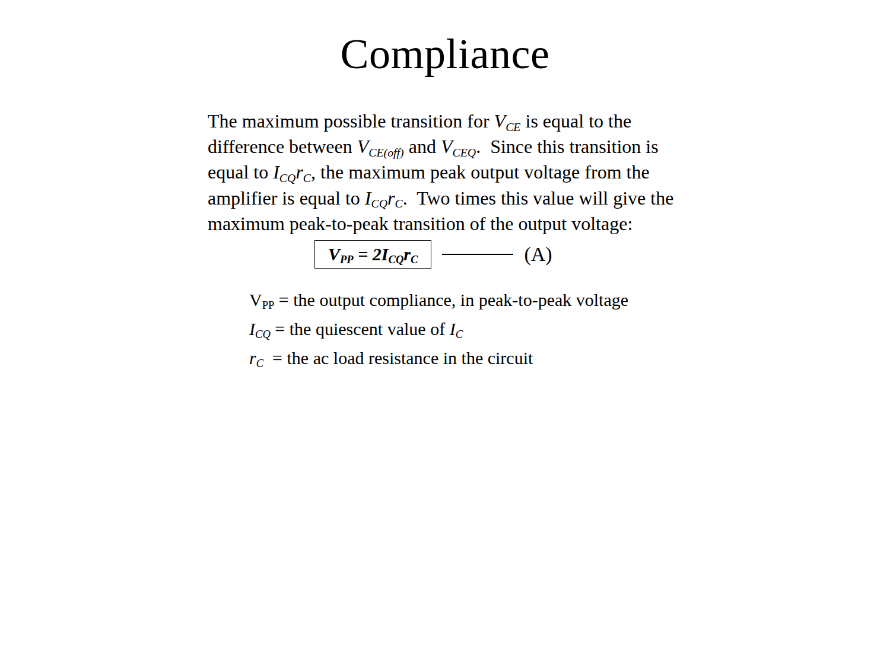Compliance
The maximum possible transition for VCE is equal to the difference between VCE(off) and VCEQ. Since this transition is equal to ICQrC, the maximum peak output voltage from the amplifier is equal to ICQrC. Two times this value will give the maximum peak-to-peak transition of the output voltage:
VPP = 2ICQrC (A)
VPP = the output compliance, in peak-to-peak voltage
ICQ = the quiescent value of IC
rC = the ac load resistance in the circuit